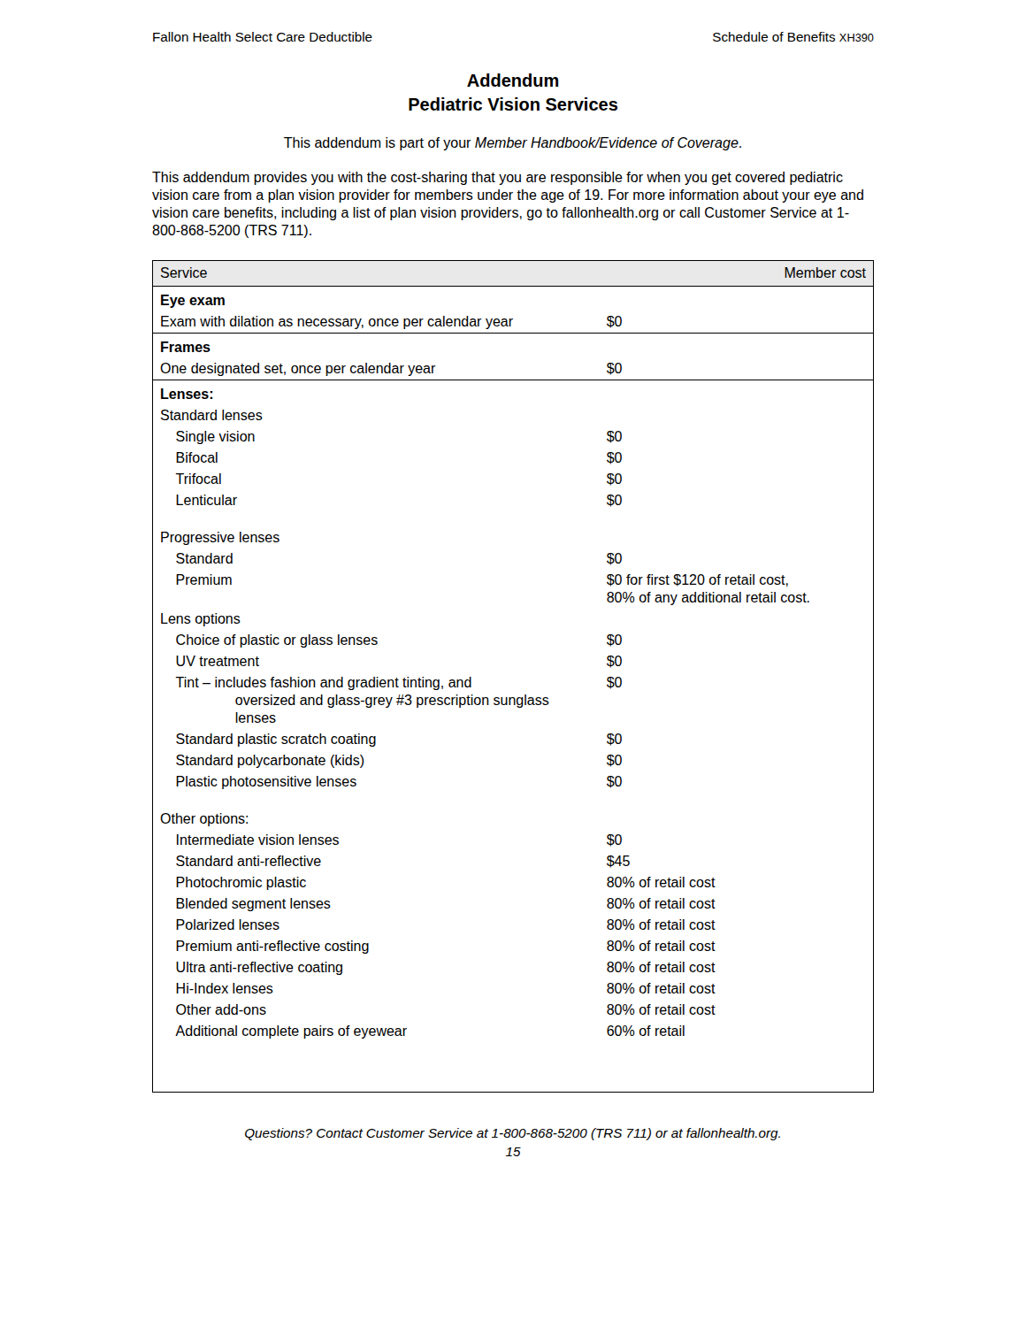Fallon Health Select Care Deductible
Schedule of Benefits XH390
Addendum
Pediatric Vision Services
This addendum is part of your Member Handbook/Evidence of Coverage.
This addendum provides you with the cost-sharing that you are responsible for when you get covered pediatric vision care from a plan vision provider for members under the age of 19. For more information about your eye and vision care benefits, including a list of plan vision providers, go to fallonhealth.org or call Customer Service at 1-800-868-5200 (TRS 711).
| Service | Member cost |
| --- | --- |
| Eye exam | |
| Exam with dilation as necessary, once per calendar year | $0 |
| Frames | |
| One designated set, once per calendar year | $0 |
| Lenses: | |
| Standard lenses | |
| Single vision | $0 |
| Bifocal | $0 |
| Trifocal | $0 |
| Lenticular | $0 |
| Progressive lenses | |
| Standard | $0 |
| Premium | $0 for first $120 of retail cost, 80% of any additional retail cost. |
| Lens options | |
| Choice of plastic or glass lenses | $0 |
| UV treatment | $0 |
| Tint – includes fashion and gradient tinting, and oversized and glass-grey #3 prescription sunglass lenses | $0 |
| Standard plastic scratch coating | $0 |
| Standard polycarbonate (kids) | $0 |
| Plastic photosensitive lenses | $0 |
| Other options: | |
| Intermediate vision lenses | $0 |
| Standard anti-reflective | $45 |
| Photochromic plastic | 80% of retail cost |
| Blended segment lenses | 80% of retail cost |
| Polarized lenses | 80% of retail cost |
| Premium anti-reflective costing | 80% of retail cost |
| Ultra anti-reflective coating | 80% of retail cost |
| Hi-Index lenses | 80% of retail cost |
| Other add-ons | 80% of retail cost |
| Additional complete pairs of eyewear | 60% of retail |
Questions? Contact Customer Service at 1-800-868-5200 (TRS 711) or at fallonhealth.org.
15